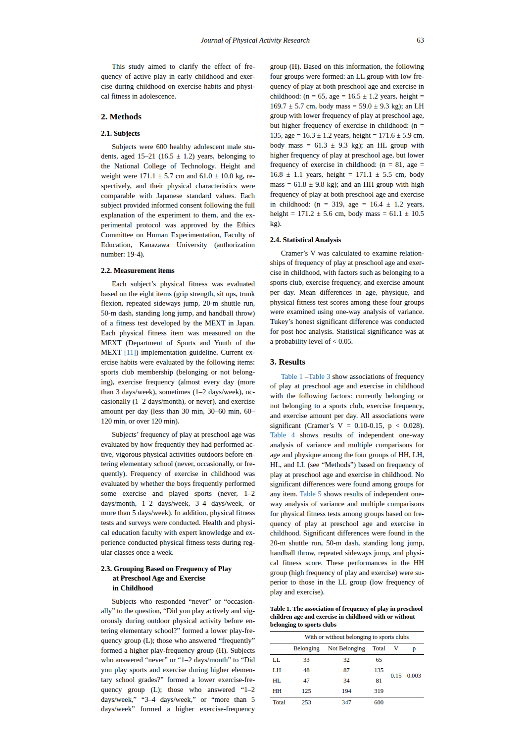Journal of Physical Activity Research 63
This study aimed to clarify the effect of frequency of active play in early childhood and exercise during childhood on exercise habits and physical fitness in adolescence.
2. Methods
2.1. Subjects
Subjects were 600 healthy adolescent male students, aged 15–21 (16.5 ± 1.2) years, belonging to the National College of Technology. Height and weight were 171.1 ± 5.7 cm and 61.0 ± 10.0 kg, respectively, and their physical characteristics were comparable with Japanese standard values. Each subject provided informed consent following the full explanation of the experiment to them, and the experimental protocol was approved by the Ethics Committee on Human Experimentation, Faculty of Education, Kanazawa University (authorization number: 19-4).
2.2. Measurement items
Each subject’s physical fitness was evaluated based on the eight items (grip strength, sit ups, trunk flexion, repeated sideways jump, 20-m shuttle run, 50-m dash, standing long jump, and handball throw) of a fitness test developed by the MEXT in Japan. Each physical fitness item was measured on the MEXT (Department of Sports and Youth of the MEXT [11]) implementation guideline. Current exercise habits were evaluated by the following items: sports club membership (belonging or not belonging), exercise frequency (almost every day (more than 3 days/week), sometimes (1–2 days/week), occasionally (1–2 days/month), or never), and exercise amount per day (less than 30 min, 30–60 min, 60–120 min, or over 120 min).
Subjects’ frequency of play at preschool age was evaluated by how frequently they had performed active, vigorous physical activities outdoors before entering elementary school (never, occasionally, or frequently). Frequency of exercise in childhood was evaluated by whether the boys frequently performed some exercise and played sports (never, 1–2 days/month, 1–2 days/week, 3–4 days/week, or more than 5 days/week). In addition, physical fitness tests and surveys were conducted. Health and physical education faculty with expert knowledge and experience conducted physical fitness tests during regular classes once a week.
2.3. Grouping Based on Frequency of Play at Preschool Age and Exercise in Childhood
Subjects who responded “never” or “occasionally” to the question, “Did you play actively and vigorously during outdoor physical activity before entering elementary school?” formed a lower play-frequency group (L); those who answered “frequently” formed a higher play-frequency group (H). Subjects who answered “never” or “1–2 days/month” to “Did you play sports and exercise during higher elementary school grades?” formed a lower exercise-frequency group (L); those who answered “1–2 days/week,” “3–4 days/week,” or “more than 5 days/week” formed a higher exercise-frequency group (H). Based on this information, the following four groups were formed: an LL group with low frequency of play at both preschool age and exercise in childhood: (n = 65, age = 16.5 ± 1.2 years, height = 169.7 ± 5.7 cm, body mass = 59.0 ± 9.3 kg); an LH group with lower frequency of play at preschool age, but higher frequency of exercise in childhood: (n = 135, age = 16.3 ± 1.2 years, height = 171.6 ± 5.9 cm, body mass = 61.3 ± 9.3 kg); an HL group with higher frequency of play at preschool age, but lower frequency of exercise in childhood: (n = 81, age = 16.8 ± 1.1 years, height = 171.1 ± 5.5 cm, body mass = 61.8 ± 9.8 kg); and an HH group with high frequency of play at both preschool age and exercise in childhood: (n = 319, age = 16.4 ± 1.2 years, height = 171.2 ± 5.6 cm, body mass = 61.1 ± 10.5 kg).
2.4. Statistical Analysis
Cramer’s V was calculated to examine relationships of frequency of play at preschool age and exercise in childhood, with factors such as belonging to a sports club, exercise frequency, and exercise amount per day. Mean differences in age, physique, and physical fitness test scores among these four groups were examined using one-way analysis of variance. Tukey’s honest significant difference was conducted for post hoc analysis. Statistical significance was at a probability level of < 0.05.
3. Results
Table 1 –Table 3 show associations of frequency of play at preschool age and exercise in childhood with the following factors: currently belonging or not belonging to a sports club, exercise frequency, and exercise amount per day. All associations were significant (Cramer’s V = 0.10-0.15, p < 0.028). Table 4 shows results of independent one-way analysis of variance and multiple comparisons for age and physique among the four groups of HH, LH, HL, and LL (see “Methods”) based on frequency of play at preschool age and exercise in childhood. No significant differences were found among groups for any item. Table 5 shows results of independent one-way analysis of variance and multiple comparisons for physical fitness tests among groups based on frequency of play at preschool age and exercise in childhood. Significant differences were found in the 20-m shuttle run, 50-m dash, standing long jump, handball throw, repeated sideways jump, and physical fitness score. These performances in the HH group (high frequency of play and exercise) were superior to those in the LL group (low frequency of play and exercise).
Table 1. The association of frequency of play in preschool children age and exercise in childhood with or without belonging to sports clubs
| | With or without belonging to sports clubs |
| --- | --- |
| | Belonging | Not Belonging | Total | V | p |
| LL | 33 | 32 | 65 | 0.15 | 0.003 |
| LH | 48 | 87 | 135 |
| HL | 47 | 34 | 81 |
| HH | 125 | 194 | 319 |
| Total | 253 | 347 | 600 | | |